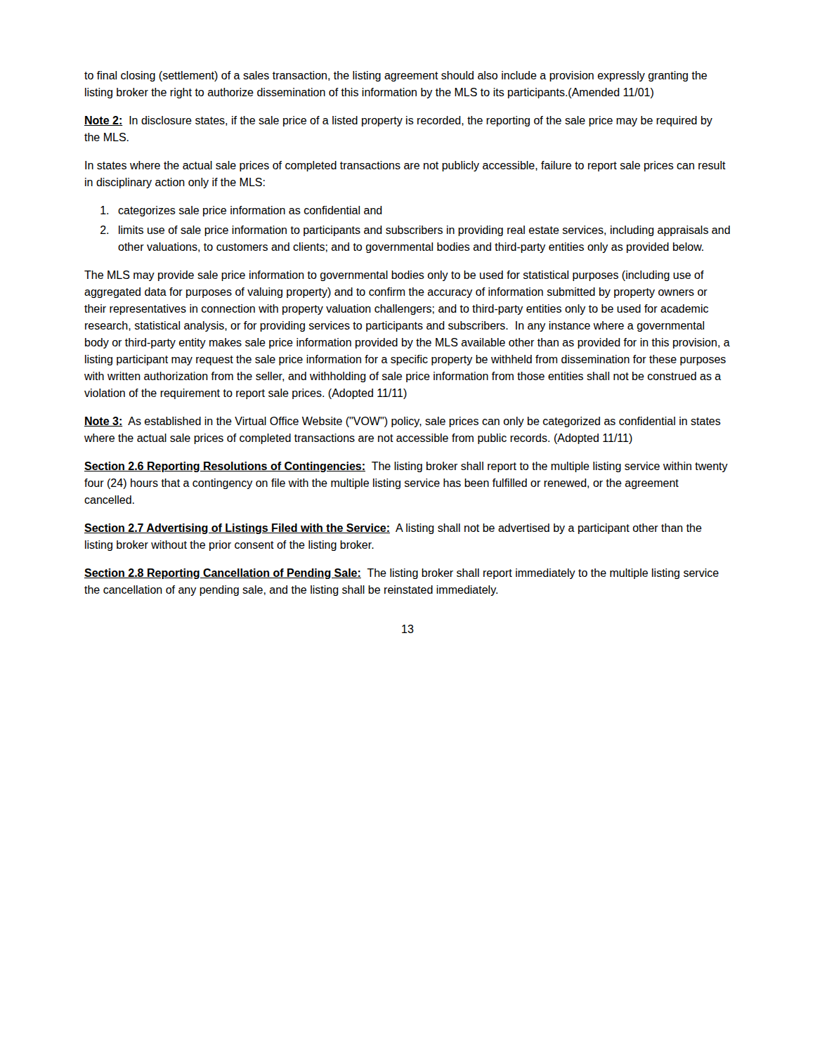to final closing (settlement) of a sales transaction, the listing agreement should also include a provision expressly granting the listing broker the right to authorize dissemination of this information by the MLS to its participants.(Amended 11/01)
Note 2: In disclosure states, if the sale price of a listed property is recorded, the reporting of the sale price may be required by the MLS.
In states where the actual sale prices of completed transactions are not publicly accessible, failure to report sale prices can result in disciplinary action only if the MLS:
categorizes sale price information as confidential and
limits use of sale price information to participants and subscribers in providing real estate services, including appraisals and other valuations, to customers and clients; and to governmental bodies and third-party entities only as provided below.
The MLS may provide sale price information to governmental bodies only to be used for statistical purposes (including use of aggregated data for purposes of valuing property) and to confirm the accuracy of information submitted by property owners or their representatives in connection with property valuation challengers; and to third-party entities only to be used for academic research, statistical analysis, or for providing services to participants and subscribers. In any instance where a governmental body or third-party entity makes sale price information provided by the MLS available other than as provided for in this provision, a listing participant may request the sale price information for a specific property be withheld from dissemination for these purposes with written authorization from the seller, and withholding of sale price information from those entities shall not be construed as a violation of the requirement to report sale prices. (Adopted 11/11)
Note 3: As established in the Virtual Office Website ("VOW") policy, sale prices can only be categorized as confidential in states where the actual sale prices of completed transactions are not accessible from public records. (Adopted 11/11)
Section 2.6 Reporting Resolutions of Contingencies: The listing broker shall report to the multiple listing service within twenty four (24) hours that a contingency on file with the multiple listing service has been fulfilled or renewed, or the agreement cancelled.
Section 2.7 Advertising of Listings Filed with the Service: A listing shall not be advertised by a participant other than the listing broker without the prior consent of the listing broker.
Section 2.8 Reporting Cancellation of Pending Sale: The listing broker shall report immediately to the multiple listing service the cancellation of any pending sale, and the listing shall be reinstated immediately.
13